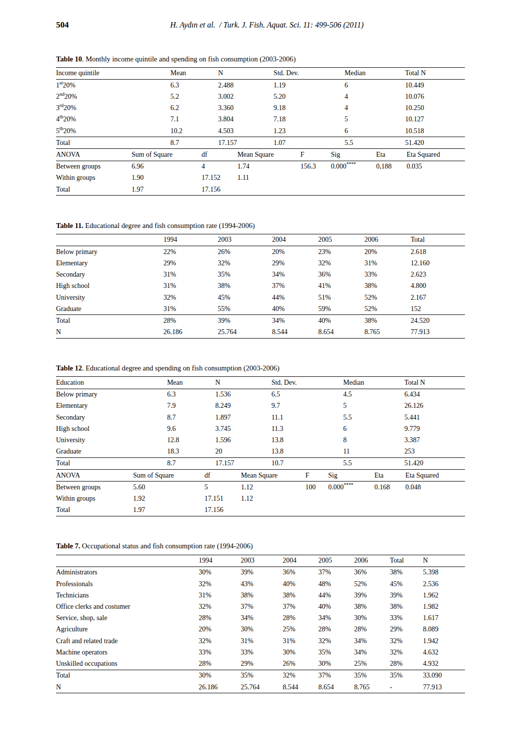504 H. Aydın et al. / Turk. J. Fish. Aquat. Sci. 11: 499-506 (2011)
Table 10 . Monthly income quintile and spending on fish consumption (2003-2006)
| Income quintile | Mean | N | Std. Dev. | Median | Total N |
| --- | --- | --- | --- | --- | --- |
| 1 st 20% | 6.3 | 2.488 | 1.19 | 6 | 10.449 |
| 2 nd 20% | 5.2 | 3.002 | 5.20 | 4 | 10.076 |
| 3 rd 20% | 6.2 | 3.360 | 9.18 | 4 | 10.250 |
| 4 th 20% | 7.1 | 3.804 | 7.18 | 5 | 10.127 |
| 5 th 20% | 10.2 | 4.503 | 1.23 | 6 | 10.518 |
| Total | 8.7 | 17.157 | 1.07 | 5.5 | 51.420 |
| ANOVA | Sum of Square | df | Mean Square | F | Sig | Eta | Eta Squared |
| --- | --- | --- | --- | --- | --- | --- | --- |
| Between groups | 6.96 | 4 | 1.74 | 156.3 | 0.000 **** | 0,188 | 0.035 |
| Within groups | 1.90 | 17.152 | 1.11 | | | | |
| Total | 1.97 | 17.156 | | | | | |
Table 11. Educational degree and fish consumption rate (1994-2006)
| | 1994 | 2003 | 2004 | 2005 | 2006 | Total |
| --- | --- | --- | --- | --- | --- | --- |
| Below primary | 22% | 26% | 20% | 23% | 20% | 2.618 |
| Elementary | 29% | 32% | 29% | 32% | 31% | 12.160 |
| Secondary | 31% | 35% | 34% | 36% | 33% | 2.623 |
| High school | 31% | 38% | 37% | 41% | 38% | 4.800 |
| University | 32% | 45% | 44% | 51% | 52% | 2.167 |
| Graduate | 31% | 55% | 40% | 59% | 52% | 152 |
| Total | 28% | 39% | 34% | 40% | 38% | 24.520 |
| N | 26.186 | 25.764 | 8.544 | 8.654 | 8.765 | 77.913 |
Table 12 . Educational degree and spending on fish consumption (2003-2006)
| Education | Mean | N | Std. Dev. | Median | Total N |
| --- | --- | --- | --- | --- | --- |
| Below primary | 6.3 | 1.536 | 6.5 | 4.5 | 6.434 |
| Elementary | 7.9 | 8.249 | 9.7 | 5 | 26.126 |
| Secondary | 8.7 | 1.897 | 11.1 | 5.5 | 5.441 |
| High school | 9.6 | 3.745 | 11.3 | 6 | 9.779 |
| University | 12.8 | 1.596 | 13.8 | 8 | 3.387 |
| Graduate | 18.3 | 20 | 13.8 | 11 | 253 |
| Total | 8.7 | 17.157 | 10.7 | 5.5 | 51.420 |
| ANOVA | Sum of Square | df | Mean Square | F | Sig | Eta | Eta Squared |
| --- | --- | --- | --- | --- | --- | --- | --- |
| Between groups | 5.60 | 5 | 1.12 | 100 | 0.000 **** | 0.168 | 0.048 |
| Within groups | 1.92 | 17.151 | 1.12 | | | | |
| Total | 1.97 | 17.156 | | | | | |
Table 7. Occupational status and fish consumption rate (1994-2006)
| | 1994 | 2003 | 2004 | 2005 | 2006 | Total | N |
| --- | --- | --- | --- | --- | --- | --- | --- |
| Administrators | 30% | 39% | 36% | 37% | 36% | 38% | 5.398 |
| Professionals | 32% | 43% | 40% | 48% | 52% | 45% | 2.536 |
| Technicians | 31% | 38% | 38% | 44% | 39% | 39% | 1.962 |
| Office clerks and costumer | 32% | 37% | 37% | 40% | 38% | 38% | 1.982 |
| Service, shop, sale | 28% | 34% | 28% | 34% | 30% | 33% | 1.617 |
| Agriculture | 20% | 30% | 25% | 28% | 28% | 29% | 8.089 |
| Craft and related trade | 32% | 31% | 31% | 32% | 34% | 32% | 1.942 |
| Machine operators | 33% | 33% | 30% | 35% | 34% | 32% | 4.632 |
| Unskilled occupations | 28% | 29% | 26% | 30% | 25% | 28% | 4.932 |
| Total | 30% | 35% | 32% | 37% | 35% | 35% | 33.090 |
| N | 26.186 | 25.764 | 8.544 | 8.654 | 8.765 | - | 77.913 |